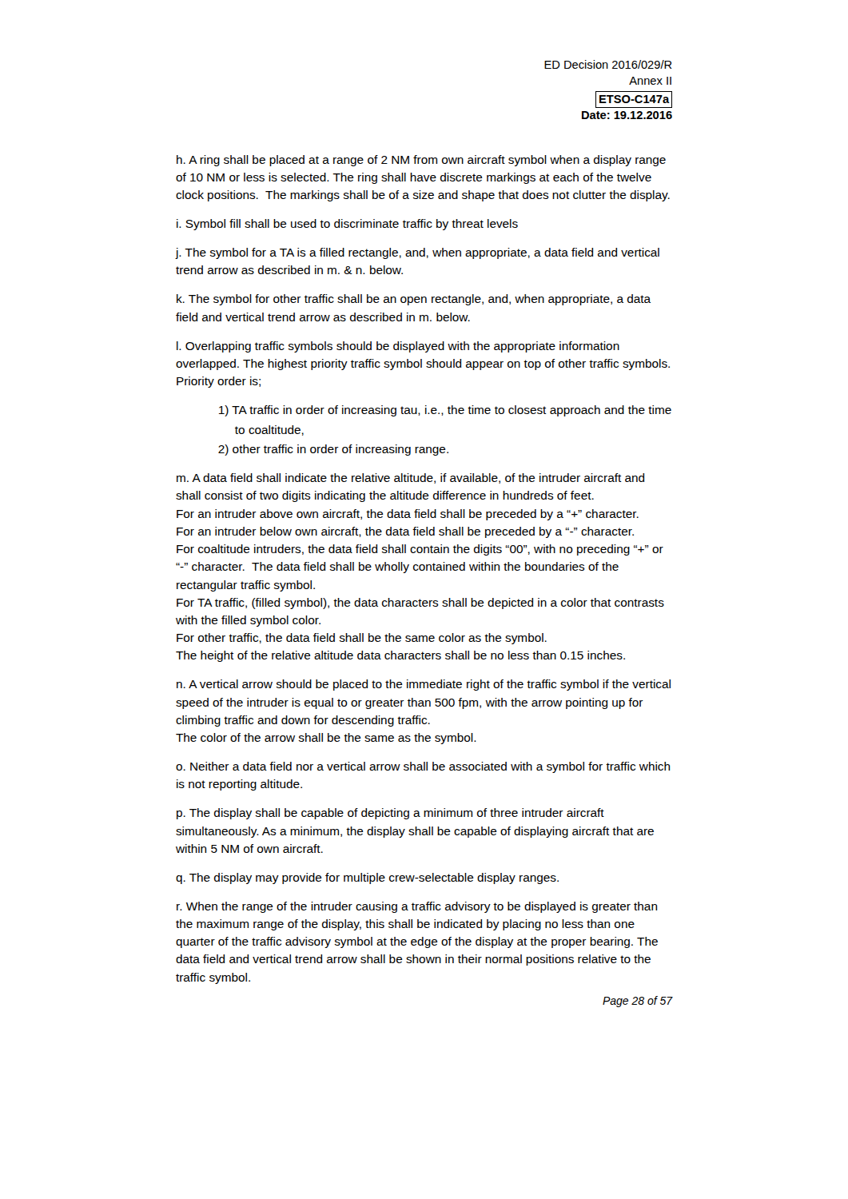ED Decision 2016/029/R
Annex II
ETSO-C147a
Date: 19.12.2016
h. A ring shall be placed at a range of 2 NM from own aircraft symbol when a display range of 10 NM or less is selected. The ring shall have discrete markings at each of the twelve clock positions. The markings shall be of a size and shape that does not clutter the display.
i. Symbol fill shall be used to discriminate traffic by threat levels
j. The symbol for a TA is a filled rectangle, and, when appropriate, a data field and vertical trend arrow as described in m. & n. below.
k. The symbol for other traffic shall be an open rectangle, and, when appropriate, a data field and vertical trend arrow as described in m. below.
l. Overlapping traffic symbols should be displayed with the appropriate information overlapped. The highest priority traffic symbol should appear on top of other traffic symbols. Priority order is;
1) TA traffic in order of increasing tau, i.e., the time to closest approach and the time
to coaltitude,
2) other traffic in order of increasing range.
m. A data field shall indicate the relative altitude, if available, of the intruder aircraft and shall consist of two digits indicating the altitude difference in hundreds of feet.
For an intruder above own aircraft, the data field shall be preceded by a “+” character.
For an intruder below own aircraft, the data field shall be preceded by a “-” character.
For coaltitude intruders, the data field shall contain the digits “00”, with no preceding “+” or “-” character. The data field shall be wholly contained within the boundaries of the rectangular traffic symbol.
For TA traffic, (filled symbol), the data characters shall be depicted in a color that contrasts with the filled symbol color.
For other traffic, the data field shall be the same color as the symbol.
The height of the relative altitude data characters shall be no less than 0.15 inches.
n. A vertical arrow should be placed to the immediate right of the traffic symbol if the vertical speed of the intruder is equal to or greater than 500 fpm, with the arrow pointing up for climbing traffic and down for descending traffic.
The color of the arrow shall be the same as the symbol.
o. Neither a data field nor a vertical arrow shall be associated with a symbol for traffic which is not reporting altitude.
p. The display shall be capable of depicting a minimum of three intruder aircraft simultaneously. As a minimum, the display shall be capable of displaying aircraft that are within 5 NM of own aircraft.
q. The display may provide for multiple crew-selectable display ranges.
r. When the range of the intruder causing a traffic advisory to be displayed is greater than the maximum range of the display, this shall be indicated by placing no less than one quarter of the traffic advisory symbol at the edge of the display at the proper bearing. The data field and vertical trend arrow shall be shown in their normal positions relative to the traffic symbol.
Page 28 of 57